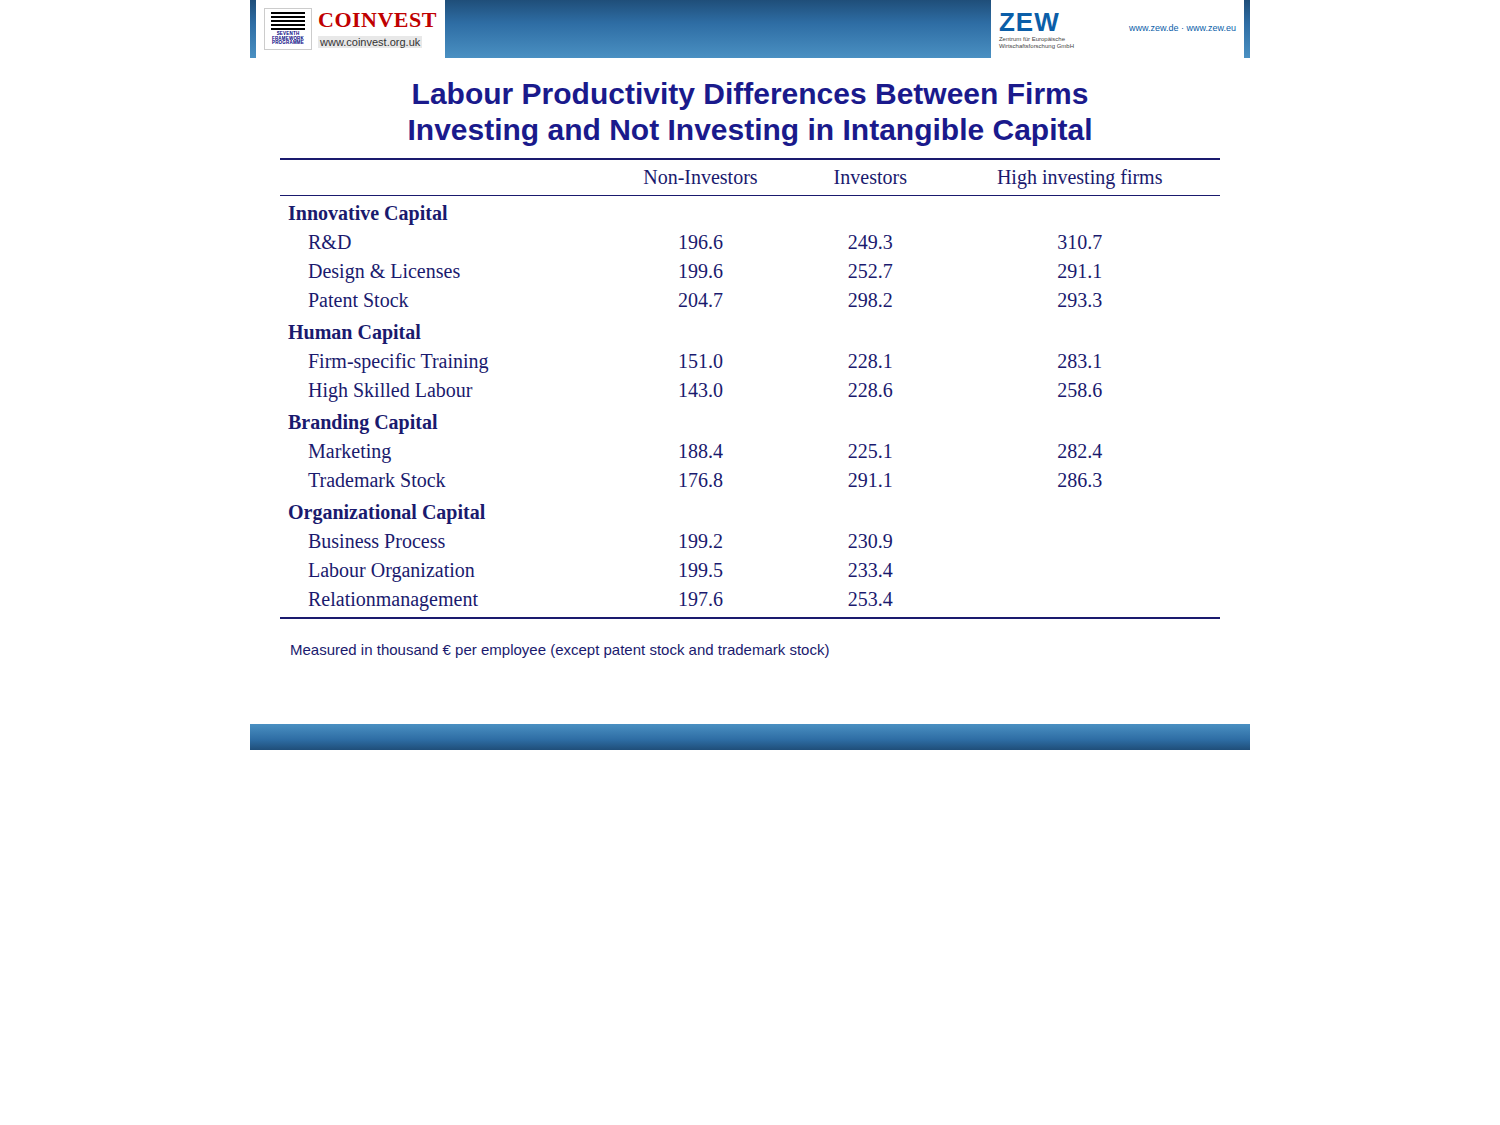SEVENTH FRAMEWORK
PROGRAMME
COINVEST
www.coinvest.org.uk
ZEW
Zentrum für Europäische Wirtschaftsforschung GmbH
www.zew.de · www.zew.eu
Labour Productivity Differences Between Firms
Investing and Not Investing in Intangible Capital
| | Non-Investors | Investors | High investing firms |
| --- | --- | --- | --- |
| Innovative Capital |
| R&D | 196.6 | 249.3 | 310.7 |
| Design & Licenses | 199.6 | 252.7 | 291.1 |
| Patent Stock | 204.7 | 298.2 | 293.3 |
| Human Capital |
| Firm-specific Training | 151.0 | 228.1 | 283.1 |
| High Skilled Labour | 143.0 | 228.6 | 258.6 |
| Branding Capital |
| Marketing | 188.4 | 225.1 | 282.4 |
| Trademark Stock | 176.8 | 291.1 | 286.3 |
| Organizational Capital |
| Business Process | 199.2 | 230.9 | |
| Labour Organization | 199.5 | 233.4 | |
| Relationmanagement | 197.6 | 253.4 | |
Measured in thousand € per employee (except patent stock and trademark stock)